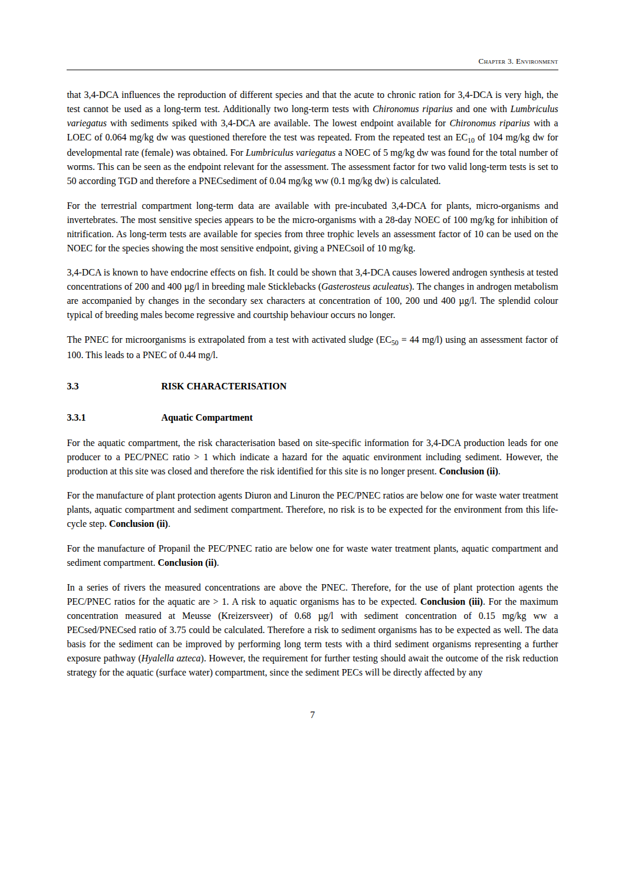Chapter 3. Environment
that 3,4-DCA influences the reproduction of different species and that the acute to chronic ration for 3,4-DCA is very high, the test cannot be used as a long-term test. Additionally two long-term tests with Chironomus riparius and one with Lumbriculus variegatus with sediments spiked with 3,4-DCA are available. The lowest endpoint available for Chironomus riparius with a LOEC of 0.064 mg/kg dw was questioned therefore the test was repeated. From the repeated test an EC10 of 104 mg/kg dw for developmental rate (female) was obtained. For Lumbriculus variegatus a NOEC of 5 mg/kg dw was found for the total number of worms. This can be seen as the endpoint relevant for the assessment. The assessment factor for two valid long-term tests is set to 50 according TGD and therefore a PNECsediment of 0.04 mg/kg ww (0.1 mg/kg dw) is calculated.
For the terrestrial compartment long-term data are available with pre-incubated 3,4-DCA for plants, micro-organisms and invertebrates. The most sensitive species appears to be the micro-organisms with a 28-day NOEC of 100 mg/kg for inhibition of nitrification. As long-term tests are available for species from three trophic levels an assessment factor of 10 can be used on the NOEC for the species showing the most sensitive endpoint, giving a PNECsoil of 10 mg/kg.
3,4-DCA is known to have endocrine effects on fish. It could be shown that 3,4-DCA causes lowered androgen synthesis at tested concentrations of 200 and 400 µg/l in breeding male Sticklebacks (Gasterosteus aculeatus). The changes in androgen metabolism are accompanied by changes in the secondary sex characters at concentration of 100, 200 und 400 µg/l. The splendid colour typical of breeding males become regressive and courtship behaviour occurs no longer.
The PNEC for microorganisms is extrapolated from a test with activated sludge (EC50 = 44 mg/l) using an assessment factor of 100. This leads to a PNEC of 0.44 mg/l.
3.3 RISK CHARACTERISATION
3.3.1 Aquatic Compartment
For the aquatic compartment, the risk characterisation based on site-specific information for 3,4-DCA production leads for one producer to a PEC/PNEC ratio > 1 which indicate a hazard for the aquatic environment including sediment. However, the production at this site was closed and therefore the risk identified for this site is no longer present. Conclusion (ii).
For the manufacture of plant protection agents Diuron and Linuron the PEC/PNEC ratios are below one for waste water treatment plants, aquatic compartment and sediment compartment. Therefore, no risk is to be expected for the environment from this life-cycle step. Conclusion (ii).
For the manufacture of Propanil the PEC/PNEC ratio are below one for waste water treatment plants, aquatic compartment and sediment compartment. Conclusion (ii).
In a series of rivers the measured concentrations are above the PNEC. Therefore, for the use of plant protection agents the PEC/PNEC ratios for the aquatic are > 1. A risk to aquatic organisms has to be expected. Conclusion (iii). For the maximum concentration measured at Meusse (Kreizersveer) of 0.68 µg/l with sediment concentration of 0.15 mg/kg ww a PECsed/PNECsed ratio of 3.75 could be calculated. Therefore a risk to sediment organisms has to be expected as well. The data basis for the sediment can be improved by performing long term tests with a third sediment organisms representing a further exposure pathway (Hyalella azteca). However, the requirement for further testing should await the outcome of the risk reduction strategy for the aquatic (surface water) compartment, since the sediment PECs will be directly affected by any
7